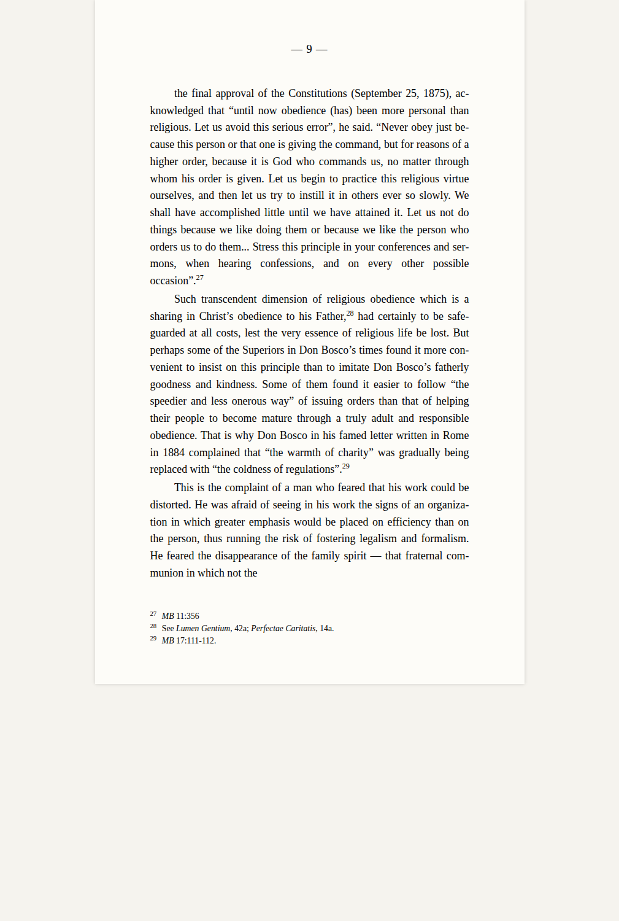— 9 —
the final approval of the Constitutions (September 25, 1875), acknowledged that “until now obedience (has) been more personal than religious. Let us avoid this serious error”, he said. “Never obey just because this person or that one is giving the command, but for reasons of a higher order, because it is God who commands us, no matter through whom his order is given. Let us begin to practice this religious virtue ourselves, and then let us try to instill it in others ever so slowly. We shall have accomplished little until we have attained it. Let us not do things because we like doing them or because we like the person who orders us to do them... Stress this principle in your conferences and sermons, when hearing confessions, and on every other possible occasion”.27
Such transcendent dimension of religious obedience which is a sharing in Christ’s obedience to his Father,28 had certainly to be safeguarded at all costs, lest the very essence of religious life be lost. But perhaps some of the Superiors in Don Bosco’s times found it more convenient to insist on this principle than to imitate Don Bosco’s fatherly goodness and kindness. Some of them found it easier to follow “the speedier and less onerous way” of issuing orders than that of helping their people to become mature through a truly adult and responsible obedience. That is why Don Bosco in his famed letter written in Rome in 1884 complained that “the warmth of charity” was gradually being replaced with “the coldness of regulations”.29
This is the complaint of a man who feared that his work could be distorted. He was afraid of seeing in his work the signs of an organization in which greater emphasis would be placed on efficiency than on the person, thus running the risk of fostering legalism and formalism. He feared the disappearance of the family spirit — that fraternal communion in which not the
27 MB 11:356
28 See Lumen Gentium, 42a; Perfectae Caritatis, 14a.
29 MB 17:111-112.